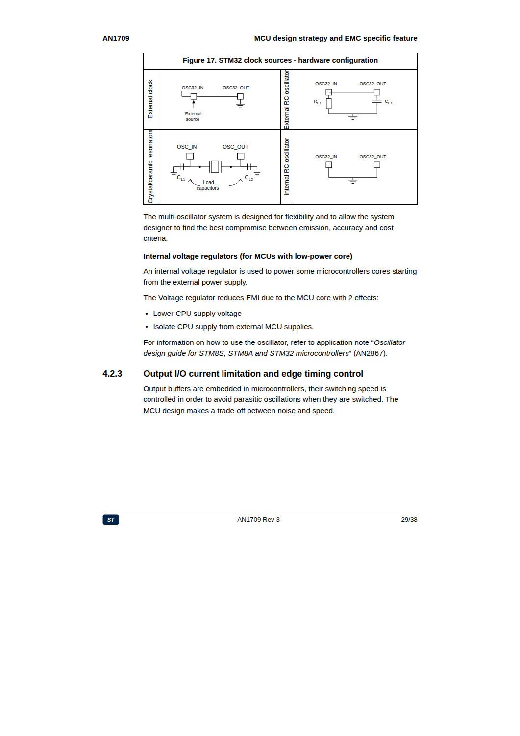AN1709
MCU design strategy and EMC specific feature
Figure 17. STM32 clock sources - hardware configuration
| External clock | OSC32_IN OSC32_OUT External source | External RC oscillator | OSC32_IN OSC32_OUT R EX C EX |
| Crystal/ceramic resonators | OSC_IN OSC_OUT C L1 C L2 Load capacitors | Internal RC oscillator | OSC32_IN OSC32_OUT |
The multi-oscillator system is designed for flexibility and to allow the system designer to find the best compromise between emission, accuracy and cost criteria.
Internal voltage regulators (for MCUs with low-power core)
An internal voltage regulator is used to power some microcontrollers cores starting from the external power supply.
The Voltage regulator reduces EMI due to the MCU core with 2 effects:
Lower CPU supply voltage
Isolate CPU supply from external MCU supplies.
For information on how to use the oscillator, refer to application note “Oscillator design guide for STM8S, STM8A and STM32 microcontrollers” (AN2867).
4.2.3
Output I/O current limitation and edge timing control
Output buffers are embedded in microcontrollers, their switching speed is controlled in order to avoid parasitic oscillations when they are switched. The MCU design makes a trade-off between noise and speed.
ST
AN1709 Rev 3
29/38